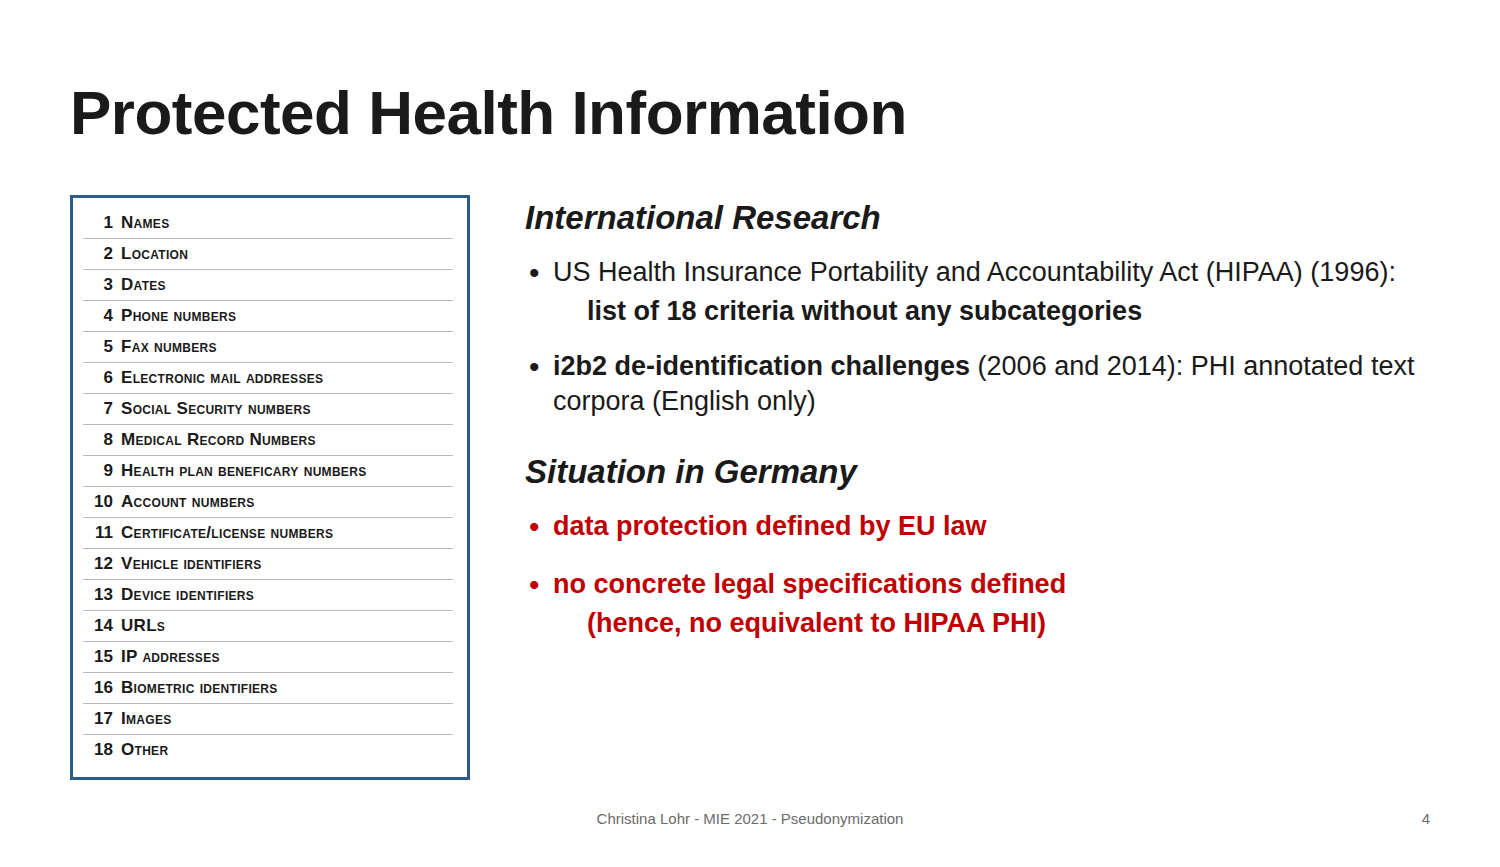Protected Health Information
| 1 | Names |
| 2 | Location |
| 3 | Dates |
| 4 | Phone numbers |
| 5 | Fax numbers |
| 6 | Electronic mail addresses |
| 7 | Social Security numbers |
| 8 | Medical Record Numbers |
| 9 | Health plan beneficary numbers |
| 10 | Account numbers |
| 11 | Certificate/license numbers |
| 12 | Vehicle identifiers |
| 13 | Device identifiers |
| 14 | URLs |
| 15 | IP addresses |
| 16 | Biometric identifiers |
| 17 | Images |
| 18 | Other |
International Research
US Health Insurance Portability and Accountability Act (HIPAA) (1996): list of 18 criteria without any subcategories
i2b2 de-identification challenges (2006 and 2014): PHI annotated text corpora (English only)
Situation in Germany
data protection defined by EU law
no concrete legal specifications defined (hence, no equivalent to HIPAA PHI)
Christina Lohr - MIE 2021 - Pseudonymization 4